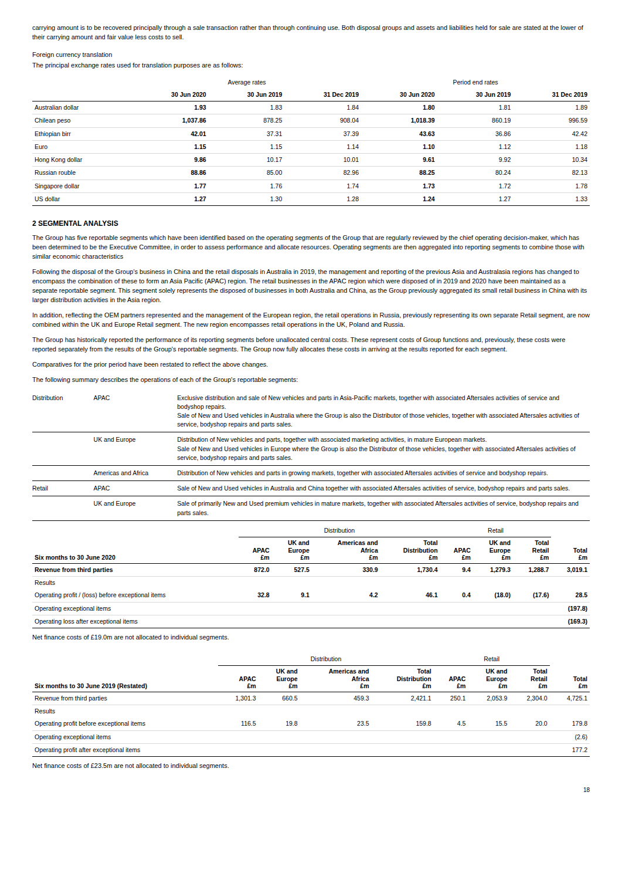carrying amount is to be recovered principally through a sale transaction rather than through continuing use. Both disposal groups and assets and liabilities held for sale are stated at the lower of their carrying amount and fair value less costs to sell.
Foreign currency translation
The principal exchange rates used for translation purposes are as follows:
| | Average rates | Period end rates |
| --- | --- | --- |
| | 30 Jun 2020 | 30 Jun 2019 | 31 Dec 2019 | 30 Jun 2020 | 30 Jun 2019 | 31 Dec 2019 |
| Australian dollar | 1.93 | 1.83 | 1.84 | 1.80 | 1.81 | 1.89 |
| Chilean peso | 1,037.86 | 878.25 | 908.04 | 1,018.39 | 860.19 | 996.59 |
| Ethiopian birr | 42.01 | 37.31 | 37.39 | 43.63 | 36.86 | 42.42 |
| Euro | 1.15 | 1.15 | 1.14 | 1.10 | 1.12 | 1.18 |
| Hong Kong dollar | 9.86 | 10.17 | 10.01 | 9.61 | 9.92 | 10.34 |
| Russian rouble | 88.86 | 85.00 | 82.96 | 88.25 | 80.24 | 82.13 |
| Singapore dollar | 1.77 | 1.76 | 1.74 | 1.73 | 1.72 | 1.78 |
| US dollar | 1.27 | 1.30 | 1.28 | 1.24 | 1.27 | 1.33 |
2 SEGMENTAL ANALYSIS
The Group has five reportable segments which have been identified based on the operating segments of the Group that are regularly reviewed by the chief operating decision-maker, which has been determined to be the Executive Committee, in order to assess performance and allocate resources. Operating segments are then aggregated into reporting segments to combine those with similar economic characteristics
Following the disposal of the Group's business in China and the retail disposals in Australia in 2019, the management and reporting of the previous Asia and Australasia regions has changed to encompass the combination of these to form an Asia Pacific (APAC) region. The retail businesses in the APAC region which were disposed of in 2019 and 2020 have been maintained as a separate reportable segment. This segment solely represents the disposed of businesses in both Australia and China, as the Group previously aggregated its small retail business in China with its larger distribution activities in the Asia region.
In addition, reflecting the OEM partners represented and the management of the European region, the retail operations in Russia, previously representing its own separate Retail segment, are now combined within the UK and Europe Retail segment. The new region encompasses retail operations in the UK, Poland and Russia.
The Group has historically reported the performance of its reporting segments before unallocated central costs. These represent costs of Group functions and, previously, these costs were reported separately from the results of the Group's reportable segments. The Group now fully allocates these costs in arriving at the results reported for each segment.
Comparatives for the prior period have been restated to reflect the above changes.
The following summary describes the operations of each of the Group's reportable segments:
| Distribution | APAC | Exclusive distribution and sale of New vehicles and parts in Asia-Pacific markets, together with associated Aftersales activities of service and bodyshop repairs. Sale of New and Used vehicles in Australia where the Group is also the Distributor of those vehicles, together with associated Aftersales activities of service, bodyshop repairs and parts sales. |
| | UK and Europe | Distribution of New vehicles and parts, together with associated marketing activities, in mature European markets. Sale of New and Used vehicles in Europe where the Group is also the Distributor of those vehicles, together with associated Aftersales activities of service, bodyshop repairs and parts sales. |
| | Americas and Africa | Distribution of New vehicles and parts in growing markets, together with associated Aftersales activities of service and bodyshop repairs. |
| Retail | APAC | Sale of New and Used vehicles in Australia and China together with associated Aftersales activities of service, bodyshop repairs and parts sales. |
| | UK and Europe | Sale of primarily New and Used premium vehicles in mature markets, together with associated Aftersales activities of service, bodyshop repairs and parts sales. |
| | Distribution | Retail | |
| --- | --- | --- | --- |
| Six months to 30 June 2020 | APAC £m | UK and Europe £m | Americas and Africa £m | Total Distribution £m | APAC £m | UK and Europe £m | Total Retail £m | Total £m |
| Revenue from third parties | 872.0 | 527.5 | 330.9 | 1,730.4 | 9.4 | 1,279.3 | 1,288.7 | 3,019.1 |
| Results | | | | | | | | |
| Operating profit / (loss) before exceptional items | 32.8 | 9.1 | 4.2 | 46.1 | 0.4 | (18.0) | (17.6) | 28.5 |
| Operating exceptional items | | | | | | | | (197.8) |
| Operating loss after exceptional items | | | | | | | | (169.3) |
Net finance costs of £19.0m are not allocated to individual segments.
| | Distribution | Retail | |
| --- | --- | --- | --- |
| Six months to 30 June 2019 (Restated) | APAC £m | UK and Europe £m | Americas and Africa £m | Total Distribution £m | APAC £m | UK and Europe £m | Total Retail £m | Total £m |
| Revenue from third parties | 1,301.3 | 660.5 | 459.3 | 2,421.1 | 250.1 | 2,053.9 | 2,304.0 | 4,725.1 |
| Results | | | | | | | | |
| Operating profit before exceptional items | 116.5 | 19.8 | 23.5 | 159.8 | 4.5 | 15.5 | 20.0 | 179.8 |
| Operating exceptional items | | | | | | | | (2.6) |
| Operating profit after exceptional items | | | | | | | | 177.2 |
Net finance costs of £23.5m are not allocated to individual segments.
18